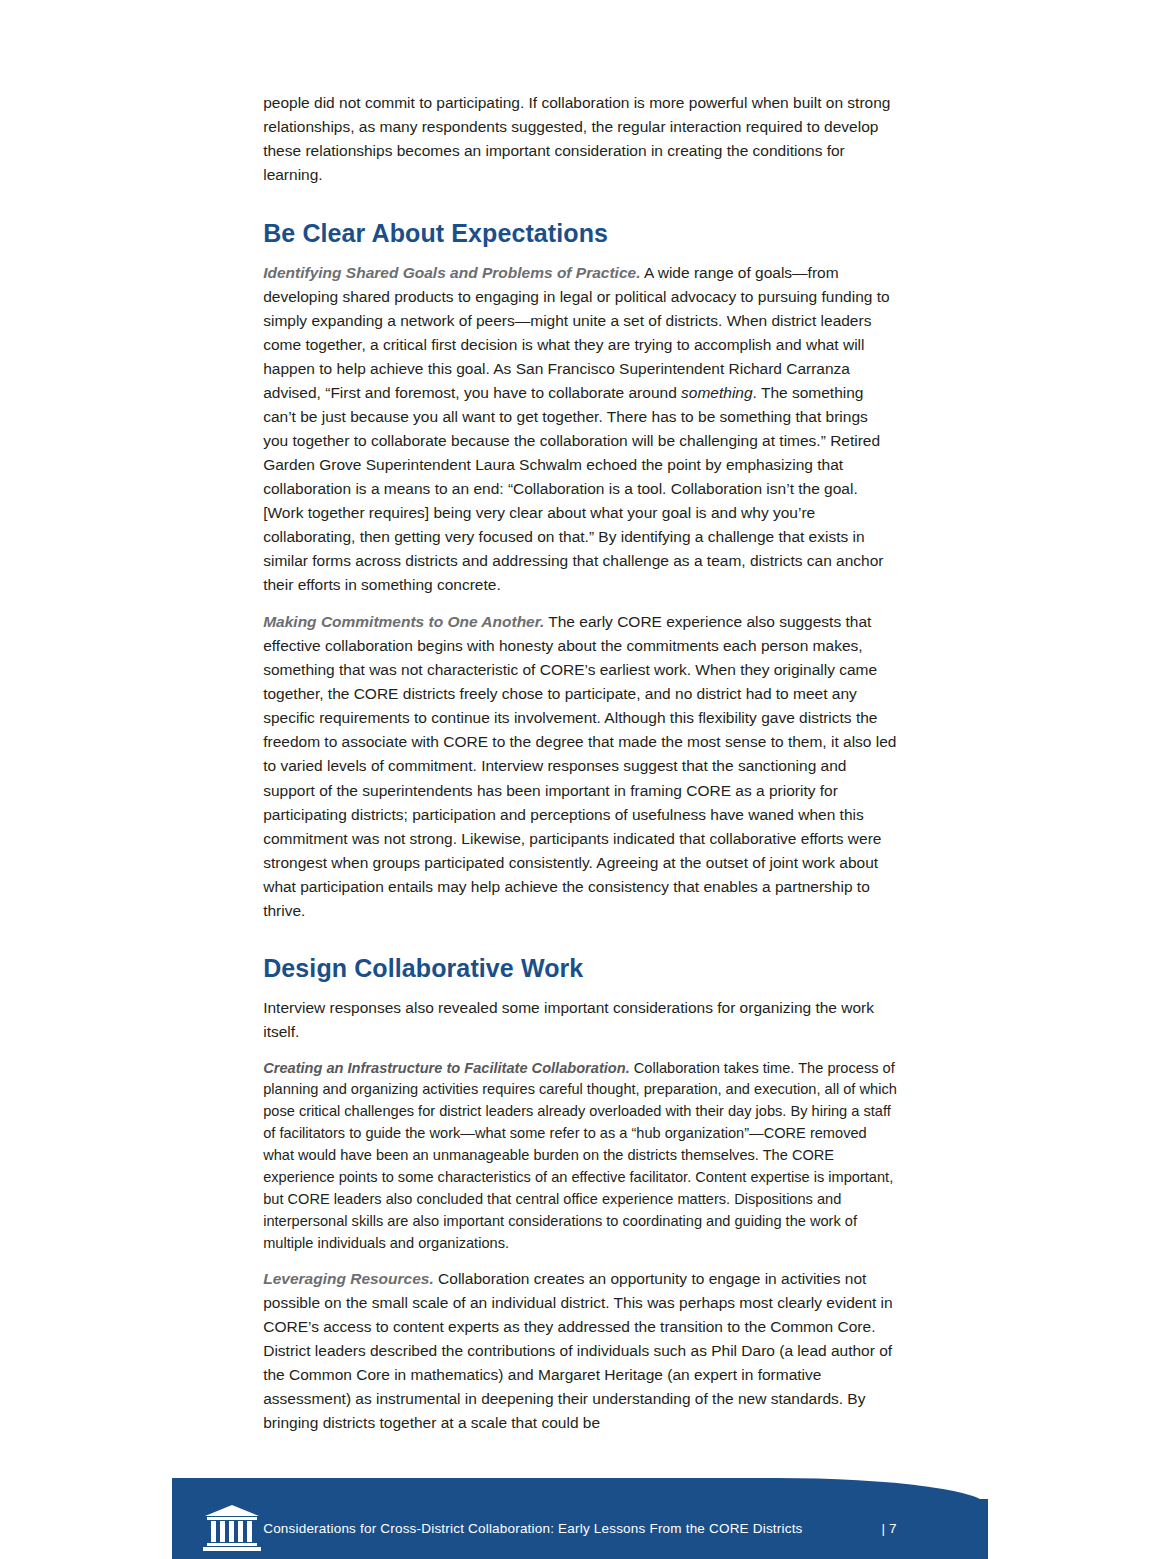people did not commit to participating. If collaboration is more powerful when built on strong relationships, as many respondents suggested, the regular interaction required to develop these relationships becomes an important consideration in creating the conditions for learning.
Be Clear About Expectations
Identifying Shared Goals and Problems of Practice. A wide range of goals—from developing shared products to engaging in legal or political advocacy to pursuing funding to simply expanding a network of peers—might unite a set of districts. When district leaders come together, a critical first decision is what they are trying to accomplish and what will happen to help achieve this goal. As San Francisco Superintendent Richard Carranza advised, “First and foremost, you have to collaborate around something. The something can’t be just because you all want to get together. There has to be something that brings you together to collaborate because the collaboration will be challenging at times.” Retired Garden Grove Superintendent Laura Schwalm echoed the point by emphasizing that collaboration is a means to an end: “Collaboration is a tool. Collaboration isn’t the goal. [Work together requires] being very clear about what your goal is and why you’re collaborating, then getting very focused on that.” By identifying a challenge that exists in similar forms across districts and addressing that challenge as a team, districts can anchor their efforts in something concrete.
Making Commitments to One Another. The early CORE experience also suggests that effective collaboration begins with honesty about the commitments each person makes, something that was not characteristic of CORE’s earliest work. When they originally came together, the CORE districts freely chose to participate, and no district had to meet any specific requirements to continue its involvement. Although this flexibility gave districts the freedom to associate with CORE to the degree that made the most sense to them, it also led to varied levels of commitment. Interview responses suggest that the sanctioning and support of the superintendents has been important in framing CORE as a priority for participating districts; participation and perceptions of usefulness have waned when this commitment was not strong. Likewise, participants indicated that collaborative efforts were strongest when groups participated consistently. Agreeing at the outset of joint work about what participation entails may help achieve the consistency that enables a partnership to thrive.
Design Collaborative Work
Interview responses also revealed some important considerations for organizing the work itself.
Creating an Infrastructure to Facilitate Collaboration. Collaboration takes time. The process of planning and organizing activities requires careful thought, preparation, and execution, all of which pose critical challenges for district leaders already overloaded with their day jobs. By hiring a staff of facilitators to guide the work—what some refer to as a “hub organization”—CORE removed what would have been an unmanageable burden on the districts themselves. The CORE experience points to some characteristics of an effective facilitator. Content expertise is important, but CORE leaders also concluded that central office experience matters. Dispositions and interpersonal skills are also important considerations to coordinating and guiding the work of multiple individuals and organizations.
Leveraging Resources. Collaboration creates an opportunity to engage in activities not possible on the small scale of an individual district. This was perhaps most clearly evident in CORE’s access to content experts as they addressed the transition to the Common Core. District leaders described the contributions of individuals such as Phil Daro (a lead author of the Common Core in mathematics) and Margaret Heritage (an expert in formative assessment) as instrumental in deepening their understanding of the new standards. By bringing districts together at a scale that could be
Considerations for Cross-District Collaboration: Early Lessons From the CORE Districts | 7